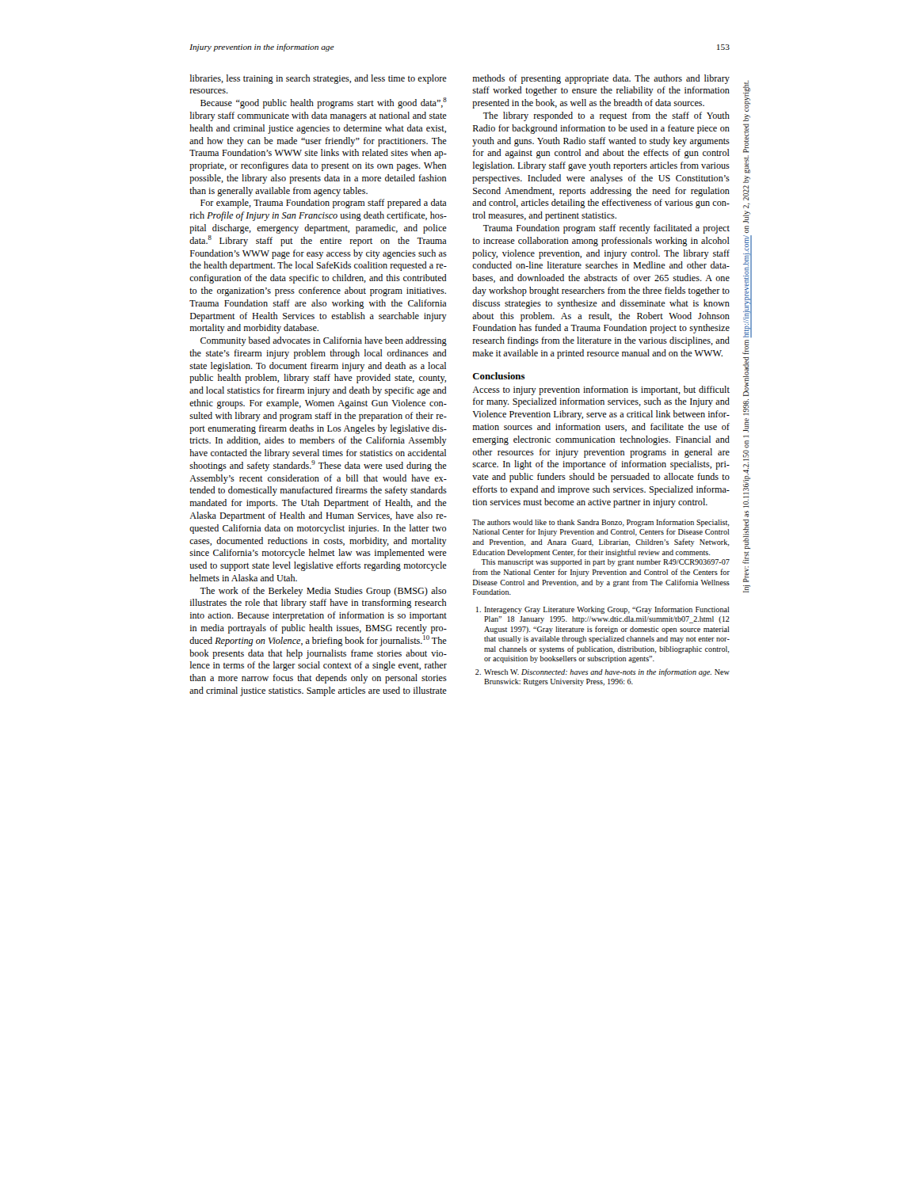Inj Prev: first published as 10.1136/ip.4.2.150 on 1 June 1998. Downloaded from http://injuryprevention.bmj.com/ on July 2, 2022 by guest. Protected by copyright.
Injury prevention in the information age 153
libraries, less training in search strategies, and less time to explore resources.
Because “good public health programs start with good data”,8 library staff communicate with data managers at national and state health and criminal justice agencies to determine what data exist, and how they can be made “user friendly” for practitioners. The Trauma Foundation’s WWW site links with related sites when appropriate, or reconfigures data to present on its own pages. When possible, the library also presents data in a more detailed fashion than is generally available from agency tables.
For example, Trauma Foundation program staff prepared a data rich Profile of Injury in San Francisco using death certificate, hospital discharge, emergency department, paramedic, and police data.8 Library staff put the entire report on the Trauma Foundation’s WWW page for easy access by city agencies such as the health department. The local SafeKids coalition requested a reconfiguration of the data specific to children, and this contributed to the organization’s press conference about program initiatives. Trauma Foundation staff are also working with the California Department of Health Services to establish a searchable injury mortality and morbidity database.
Community based advocates in California have been addressing the state’s firearm injury problem through local ordinances and state legislation. To document firearm injury and death as a local public health problem, library staff have provided state, county, and local statistics for firearm injury and death by specific age and ethnic groups. For example, Women Against Gun Violence consulted with library and program staff in the preparation of their report enumerating firearm deaths in Los Angeles by legislative districts. In addition, aides to members of the California Assembly have contacted the library several times for statistics on accidental shootings and safety standards.9 These data were used during the Assembly’s recent consideration of a bill that would have extended to domestically manufactured firearms the safety standards mandated for imports. The Utah Department of Health, and the Alaska Department of Health and Human Services, have also requested California data on motorcyclist injuries. In the latter two cases, documented reductions in costs, morbidity, and mortality since California’s motorcycle helmet law was implemented were used to support state level legislative efforts regarding motorcycle helmets in Alaska and Utah.
The work of the Berkeley Media Studies Group (BMSG) also illustrates the role that library staff have in transforming research into action. Because interpretation of information is so important in media portrayals of public health issues, BMSG recently produced Reporting on Violence, a briefing book for journalists.10 The book presents data that help journalists frame stories about violence in terms of the larger social context of a single event, rather than a more narrow focus that depends only on personal stories and criminal justice statistics. Sample articles are used to illustrate methods of presenting appropriate data. The authors and library staff worked together to ensure the reliability of the information presented in the book, as well as the breadth of data sources.
The library responded to a request from the staff of Youth Radio for background information to be used in a feature piece on youth and guns. Youth Radio staff wanted to study key arguments for and against gun control and about the effects of gun control legislation. Library staff gave youth reporters articles from various perspectives. Included were analyses of the US Constitution’s Second Amendment, reports addressing the need for regulation and control, articles detailing the effectiveness of various gun control measures, and pertinent statistics.
Trauma Foundation program staff recently facilitated a project to increase collaboration among professionals working in alcohol policy, violence prevention, and injury control. The library staff conducted on-line literature searches in Medline and other databases, and downloaded the abstracts of over 265 studies. A one day workshop brought researchers from the three fields together to discuss strategies to synthesize and disseminate what is known about this problem. As a result, the Robert Wood Johnson Foundation has funded a Trauma Foundation project to synthesize research findings from the literature in the various disciplines, and make it available in a printed resource manual and on the WWW.
Conclusions
Access to injury prevention information is important, but difficult for many. Specialized information services, such as the Injury and Violence Prevention Library, serve as a critical link between information sources and information users, and facilitate the use of emerging electronic communication technologies. Financial and other resources for injury prevention programs in general are scarce. In light of the importance of information specialists, private and public funders should be persuaded to allocate funds to efforts to expand and improve such services. Specialized information services must become an active partner in injury control.
The authors would like to thank Sandra Bonzo, Program Information Specialist, National Center for Injury Prevention and Control, Centers for Disease Control and Prevention, and Anara Guard, Librarian, Children’s Safety Network, Education Development Center, for their insightful review and comments.
This manuscript was supported in part by grant number R49/CCR903697-07 from the National Center for Injury Prevention and Control of the Centers for Disease Control and Prevention, and by a grant from The California Wellness Foundation.
Interagency Gray Literature Working Group, “Gray Information Functional Plan” 18 January 1995. http://www.dtic.dla.mil/summit/tb07_2.html (12 August 1997). “Gray literature is foreign or domestic open source material that usually is available through specialized channels and may not enter normal channels or systems of publication, distribution, bibliographic control, or acquisition by booksellers or subscription agents”.
Wresch W. Disconnected: haves and have-nots in the information age. New Brunswick: Rutgers University Press, 1996: 6.